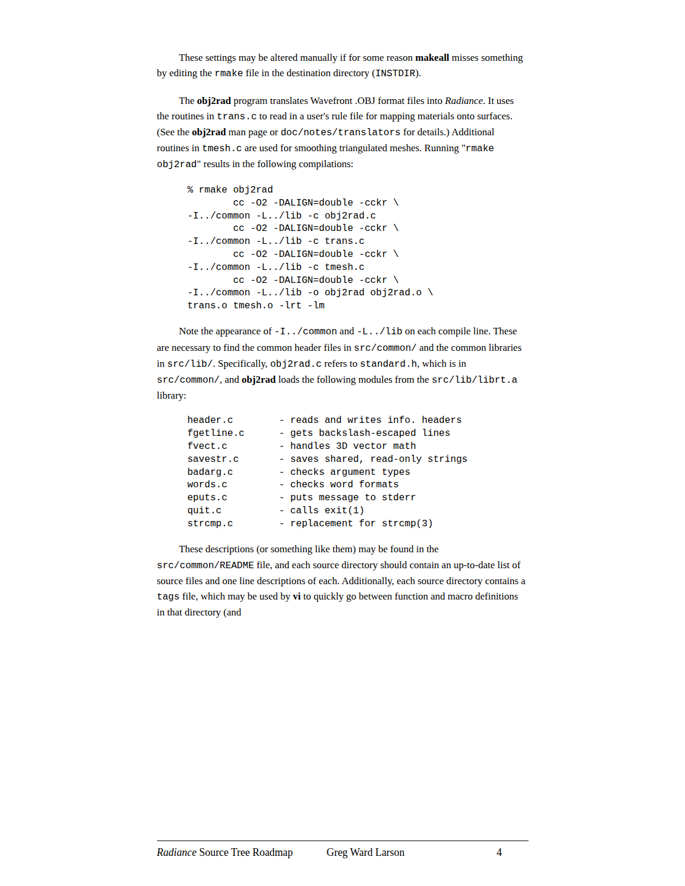These settings may be altered manually if for some reason makeall misses something by editing the rmake file in the destination directory (INSTDIR).
The obj2rad program translates Wavefront .OBJ format files into Radiance. It uses the routines in trans.c to read in a user's rule file for mapping materials onto surfaces. (See the obj2rad man page or doc/notes/translators for details.) Additional routines in tmesh.c are used for smoothing triangulated meshes. Running "rmake obj2rad" results in the following compilations:
% rmake obj2rad
        cc -O2 -DALIGN=double -cckr \
-I../common -L../lib -c obj2rad.c
        cc -O2 -DALIGN=double -cckr \
-I../common -L../lib -c trans.c
        cc -O2 -DALIGN=double -cckr \
-I../common -L../lib -c tmesh.c
        cc -O2 -DALIGN=double -cckr \
-I../common -L../lib -o obj2rad obj2rad.o \
trans.o tmesh.o -lrt -lm
Note the appearance of -I../common and -L../lib on each compile line. These are necessary to find the common header files in src/common/ and the common libraries in src/lib/. Specifically, obj2rad.c refers to standard.h, which is in src/common/, and obj2rad loads the following modules from the src/lib/librt.a library:
header.c        - reads and writes info. headers
fgetline.c      - gets backslash-escaped lines
fvect.c         - handles 3D vector math
savestr.c       - saves shared, read-only strings
badarg.c        - checks argument types
words.c         - checks word formats
eputs.c         - puts message to stderr
quit.c          - calls exit(1)
strcmp.c        - replacement for strcmp(3)
These descriptions (or something like them) may be found in the src/common/README file, and each source directory should contain an up-to-date list of source files and one line descriptions of each. Additionally, each source directory contains a tags file, which may be used by vi to quickly go between function and macro definitions in that directory (and
Radiance Source Tree Roadmap Greg Ward Larson 4